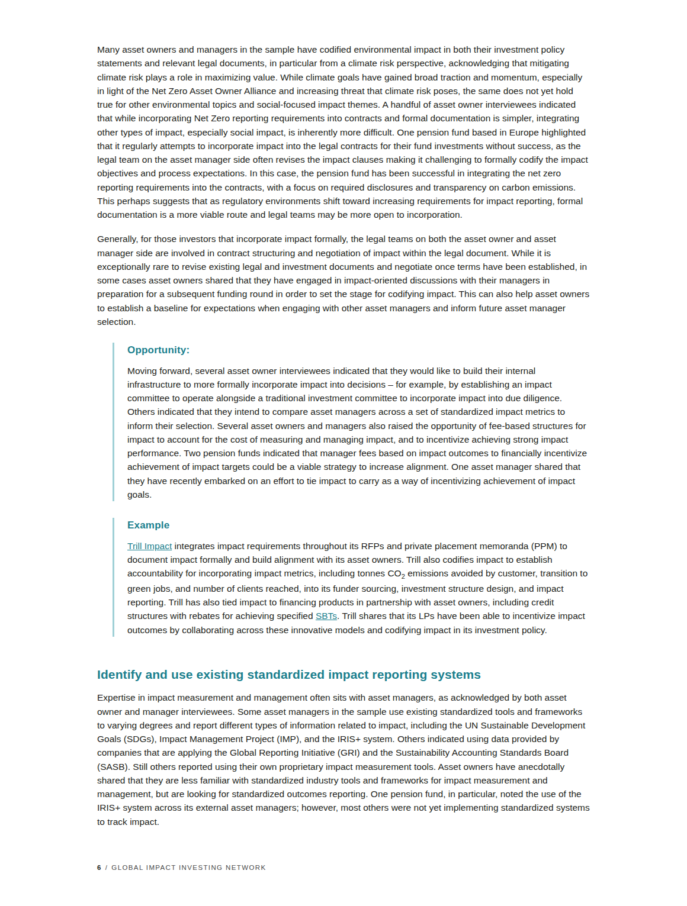Many asset owners and managers in the sample have codified environmental impact in both their investment policy statements and relevant legal documents, in particular from a climate risk perspective, acknowledging that mitigating climate risk plays a role in maximizing value. While climate goals have gained broad traction and momentum, especially in light of the Net Zero Asset Owner Alliance and increasing threat that climate risk poses, the same does not yet hold true for other environmental topics and social-focused impact themes. A handful of asset owner interviewees indicated that while incorporating Net Zero reporting requirements into contracts and formal documentation is simpler, integrating other types of impact, especially social impact, is inherently more difficult. One pension fund based in Europe highlighted that it regularly attempts to incorporate impact into the legal contracts for their fund investments without success, as the legal team on the asset manager side often revises the impact clauses making it challenging to formally codify the impact objectives and process expectations. In this case, the pension fund has been successful in integrating the net zero reporting requirements into the contracts, with a focus on required disclosures and transparency on carbon emissions. This perhaps suggests that as regulatory environments shift toward increasing requirements for impact reporting, formal documentation is a more viable route and legal teams may be more open to incorporation.
Generally, for those investors that incorporate impact formally, the legal teams on both the asset owner and asset manager side are involved in contract structuring and negotiation of impact within the legal document. While it is exceptionally rare to revise existing legal and investment documents and negotiate once terms have been established, in some cases asset owners shared that they have engaged in impact-oriented discussions with their managers in preparation for a subsequent funding round in order to set the stage for codifying impact. This can also help asset owners to establish a baseline for expectations when engaging with other asset managers and inform future asset manager selection.
Opportunity:
Moving forward, several asset owner interviewees indicated that they would like to build their internal infrastructure to more formally incorporate impact into decisions – for example, by establishing an impact committee to operate alongside a traditional investment committee to incorporate impact into due diligence. Others indicated that they intend to compare asset managers across a set of standardized impact metrics to inform their selection. Several asset owners and managers also raised the opportunity of fee-based structures for impact to account for the cost of measuring and managing impact, and to incentivize achieving strong impact performance. Two pension funds indicated that manager fees based on impact outcomes to financially incentivize achievement of impact targets could be a viable strategy to increase alignment. One asset manager shared that they have recently embarked on an effort to tie impact to carry as a way of incentivizing achievement of impact goals.
Example
Trill Impact integrates impact requirements throughout its RFPs and private placement memoranda (PPM) to document impact formally and build alignment with its asset owners. Trill also codifies impact to establish accountability for incorporating impact metrics, including tonnes CO2 emissions avoided by customer, transition to green jobs, and number of clients reached, into its funder sourcing, investment structure design, and impact reporting. Trill has also tied impact to financing products in partnership with asset owners, including credit structures with rebates for achieving specified SBTs. Trill shares that its LPs have been able to incentivize impact outcomes by collaborating across these innovative models and codifying impact in its investment policy.
Identify and use existing standardized impact reporting systems
Expertise in impact measurement and management often sits with asset managers, as acknowledged by both asset owner and manager interviewees. Some asset managers in the sample use existing standardized tools and frameworks to varying degrees and report different types of information related to impact, including the UN Sustainable Development Goals (SDGs), Impact Management Project (IMP), and the IRIS+ system. Others indicated using data provided by companies that are applying the Global Reporting Initiative (GRI) and the Sustainability Accounting Standards Board (SASB). Still others reported using their own proprietary impact measurement tools. Asset owners have anecdotally shared that they are less familiar with standardized industry tools and frameworks for impact measurement and management, but are looking for standardized outcomes reporting. One pension fund, in particular, noted the use of the IRIS+ system across its external asset managers; however, most others were not yet implementing standardized systems to track impact.
6/Global Impact Investing Network